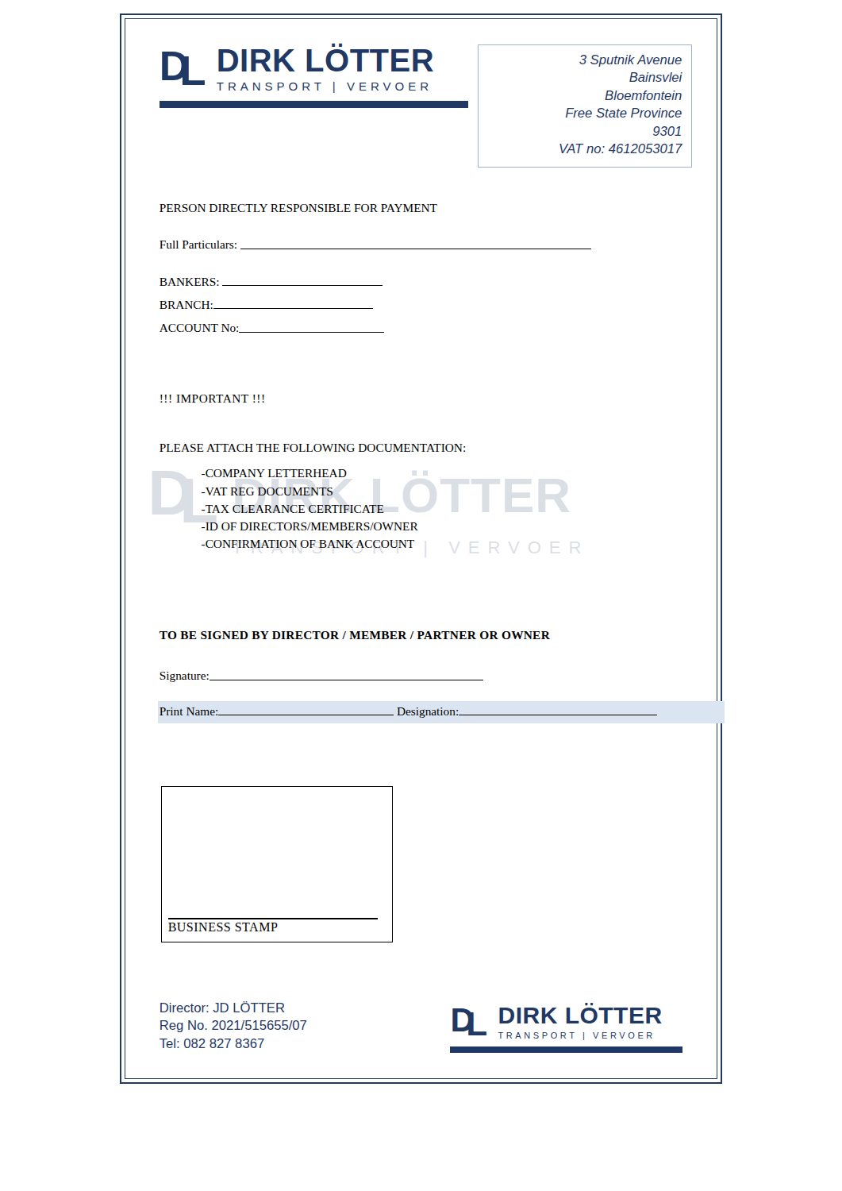DL
DIRK LÖTTER
TRANSPORT | VERVOER
DL
DIRK LÖTTER
TRANSPORT | VERVOER
3 Sputnik Avenue
Bainsvlei
Bloemfontein
Free State Province
9301
VAT no: 4612053017
PERSON DIRECTLY RESPONSIBLE FOR PAYMENT
Full Particulars:
BANKERS:
BRANCH:
ACCOUNT No:
!!! IMPORTANT !!!
PLEASE ATTACH THE FOLLOWING DOCUMENTATION:
-COMPANY LETTERHEAD
-VAT REG DOCUMENTS
-TAX CLEARANCE CERTIFICATE
-ID OF DIRECTORS/MEMBERS/OWNER
-CONFIRMATION OF BANK ACCOUNT
TO BE SIGNED BY DIRECTOR / MEMBER / PARTNER OR OWNER
Signature:
Print Name: Designation:
BUSINESS STAMP
Director: JD LÖTTER
Reg No. 2021/515655/07
Tel: 082 827 8367
DL
DIRK LÖTTER
TRANSPORT | VERVOER